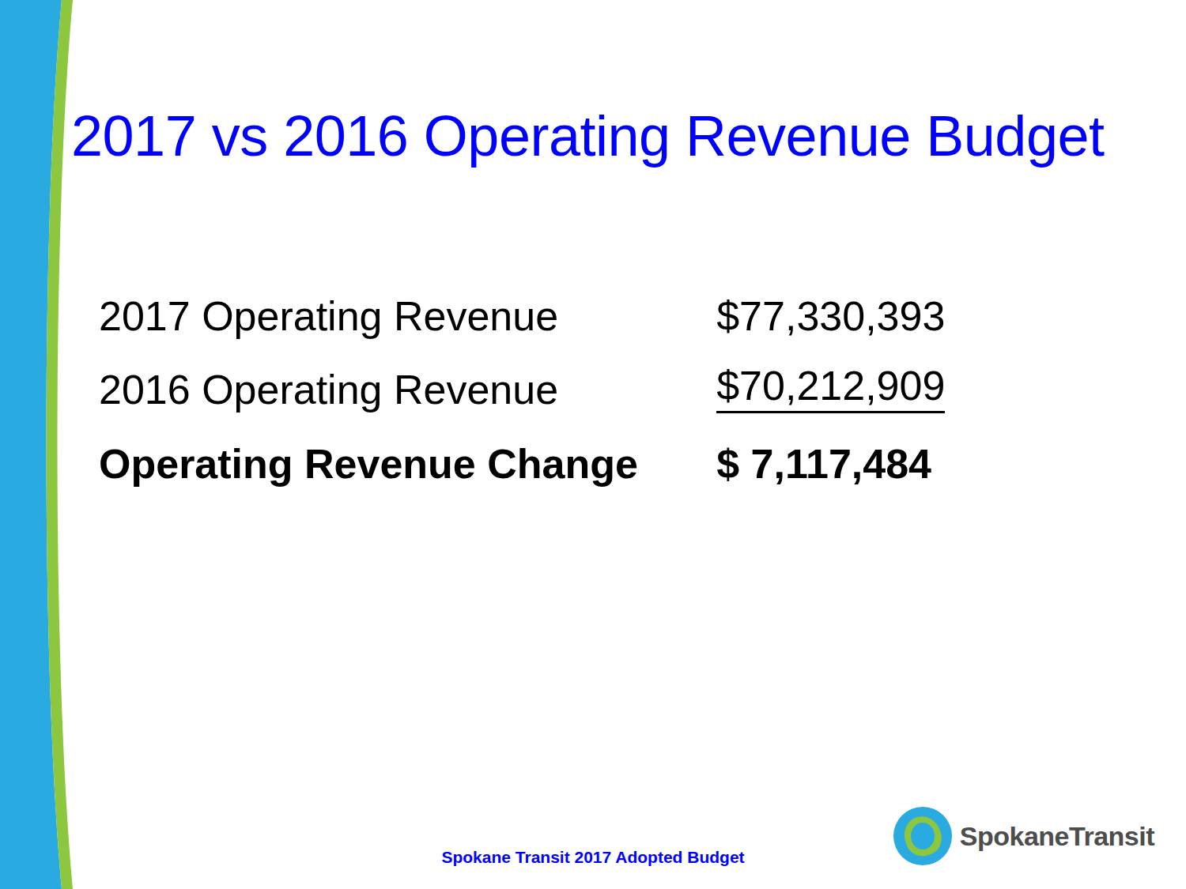2017 vs 2016 Operating Revenue Budget
| 2017 Operating Revenue | $77,330,393 |
| 2016 Operating Revenue | $70,212,909 |
| Operating Revenue Change | $ 7,117,484 |
Spokane Transit 2017 Adopted Budget
Spokane Transit